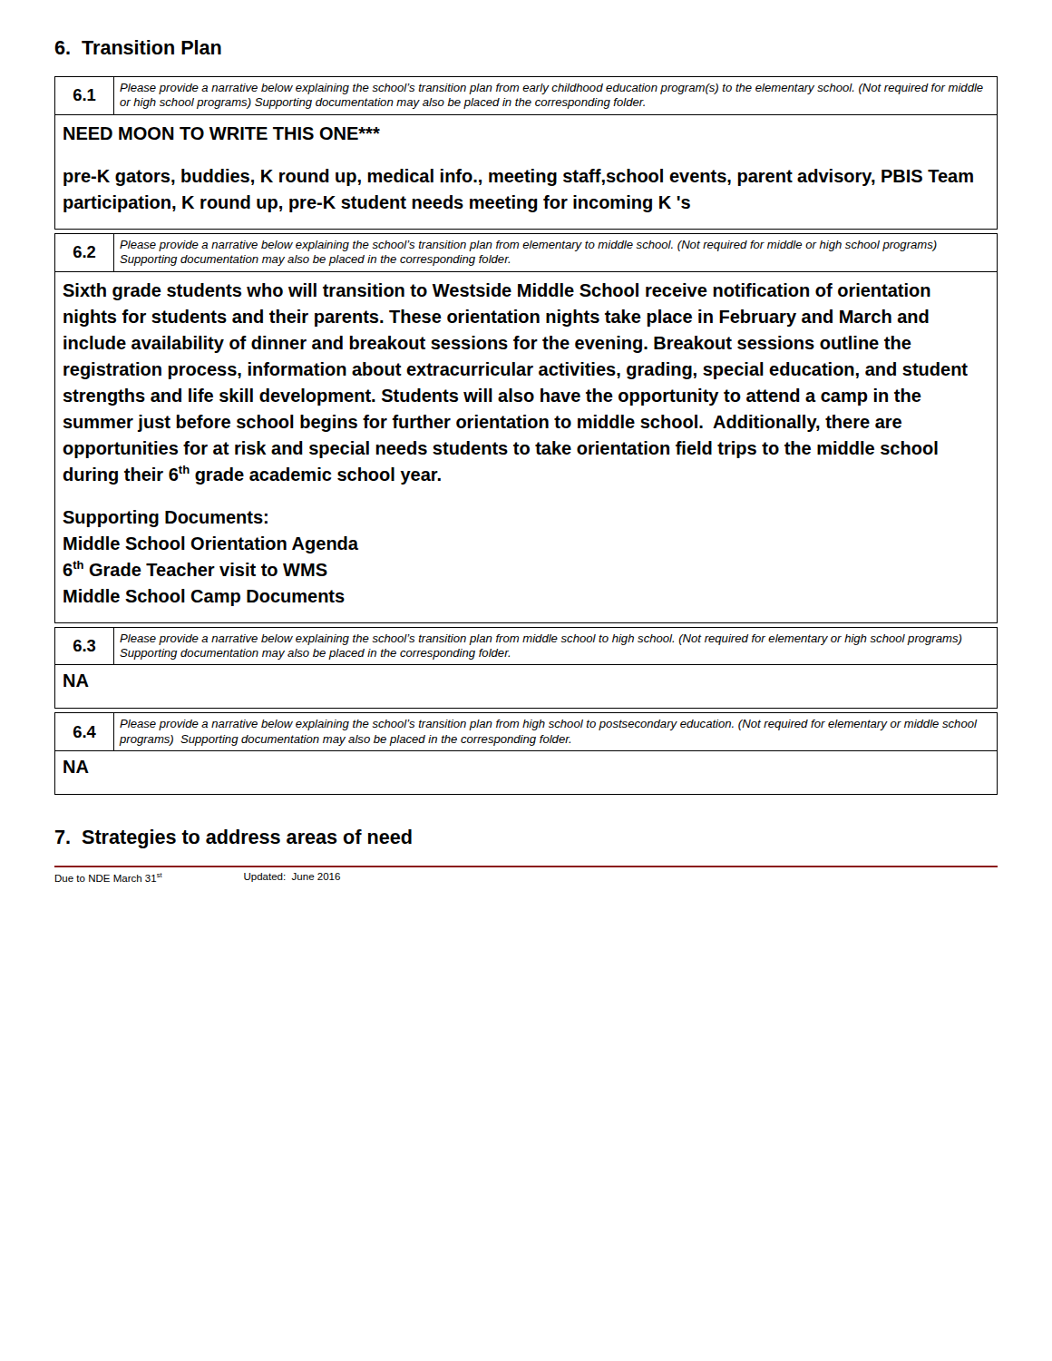6. Transition Plan
| 6.1 | Please provide a narrative below explaining the school’s transition plan from early childhood education program(s) to the elementary school. (Not required for middle or high school programs) Supporting documentation may also be placed in the corresponding folder. |
| NEED MOON TO WRITE THIS ONE*** pre-K gators, buddies, K round up, medical info., meeting staff,school events, parent advisory, PBIS Team participation, K round up, pre-K student needs meeting for incoming K 's |
| 6.2 | Please provide a narrative below explaining the school’s transition plan from elementary to middle school. (Not required for middle or high school programs) Supporting documentation may also be placed in the corresponding folder. |
| Sixth grade students who will transition to Westside Middle School receive notification of orientation nights for students and their parents. These orientation nights take place in February and March and include availability of dinner and breakout sessions for the evening. Breakout sessions outline the registration process, information about extracurricular activities, grading, special education, and student strengths and life skill development. Students will also have the opportunity to attend a camp in the summer just before school begins for further orientation to middle school. Additionally, there are opportunities for at risk and special needs students to take orientation field trips to the middle school during their 6 th grade academic school year. Supporting Documents: Middle School Orientation Agenda 6 th Grade Teacher visit to WMS Middle School Camp Documents |
| 6.3 | Please provide a narrative below explaining the school’s transition plan from middle school to high school. (Not required for elementary or high school programs) Supporting documentation may also be placed in the corresponding folder. |
| NA |
| 6.4 | Please provide a narrative below explaining the school’s transition plan from high school to postsecondary education. (Not required for elementary or middle school programs) Supporting documentation may also be placed in the corresponding folder. |
| NA |
7. Strategies to address areas of need
Due to NDE March 31st Updated: June 2016